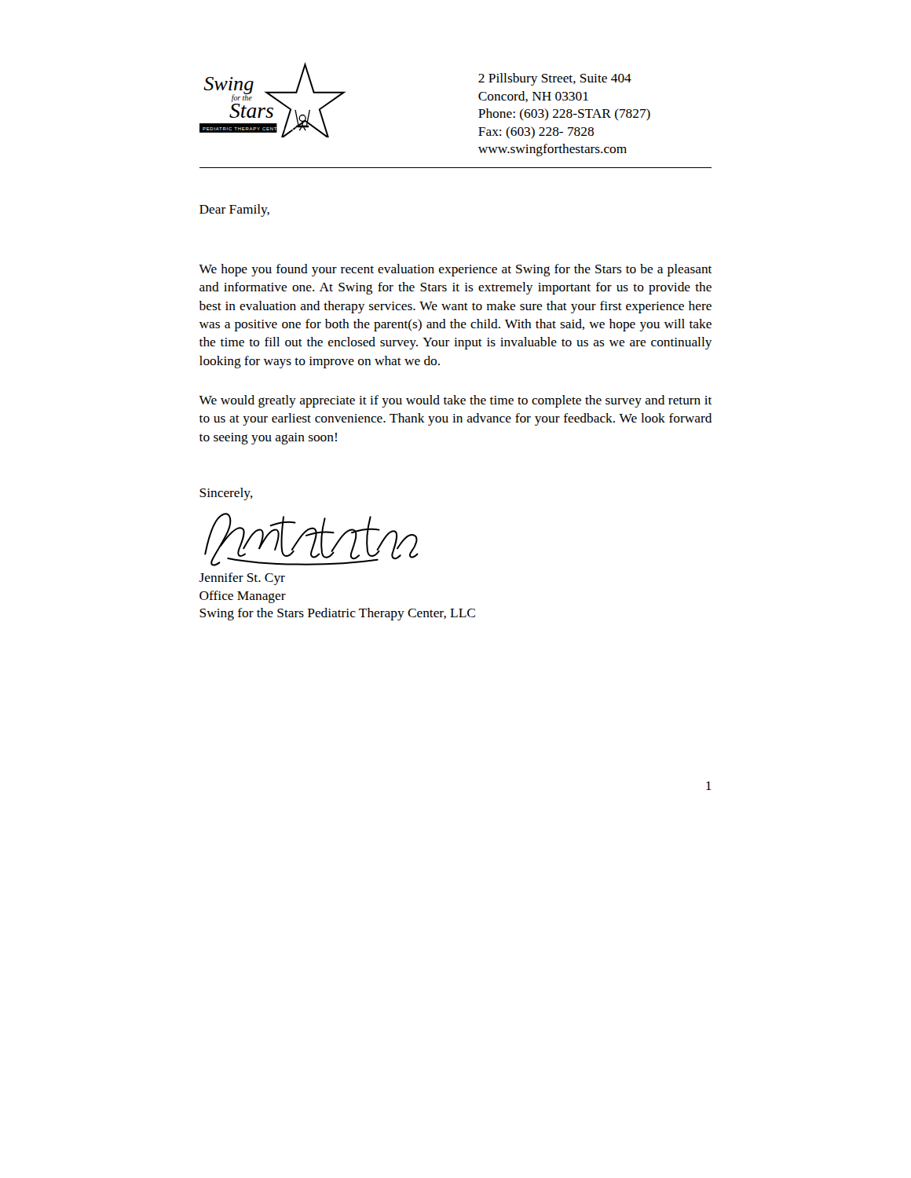Swing for the Stars PEDIATRIC THERAPY CENTER, LLC
2 Pillsbury Street, Suite 404
Concord, NH 03301
Phone: (603) 228-STAR (7827)
Fax: (603) 228- 7828
www.swingforthestars.com
Dear Family,
We hope you found your recent evaluation experience at Swing for the Stars to be a pleasant and informative one. At Swing for the Stars it is extremely important for us to provide the best in evaluation and therapy services. We want to make sure that your first experience here was a positive one for both the parent(s) and the child. With that said, we hope you will take the time to fill out the enclosed survey. Your input is invaluable to us as we are continually looking for ways to improve on what we do.
We would greatly appreciate it if you would take the time to complete the survey and return it to us at your earliest convenience. Thank you in advance for your feedback. We look forward to seeing you again soon!
Sincerely,
Jennifer St. Cyr
Office Manager
Swing for the Stars Pediatric Therapy Center, LLC
1